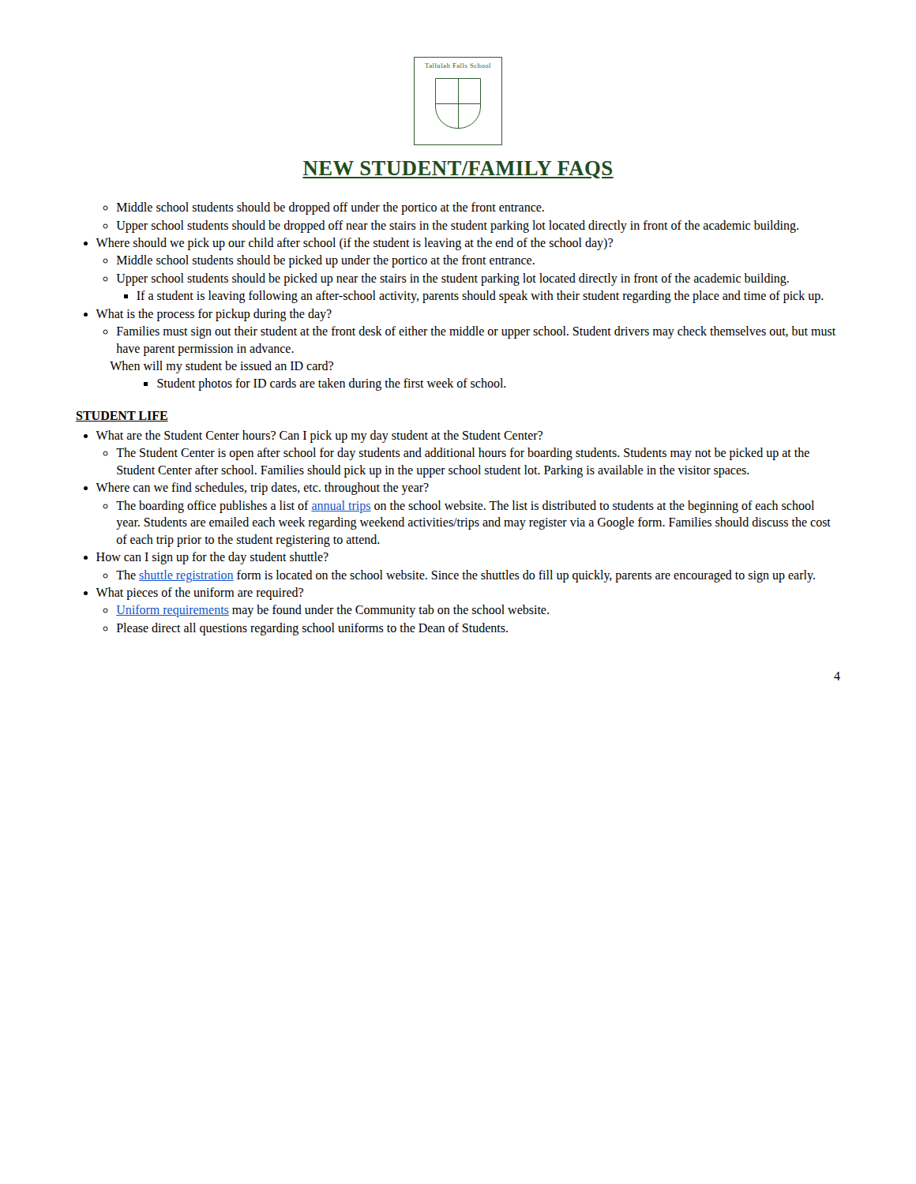Tallulah Falls School
NEW STUDENT/FAMILY FAQS
Middle school students should be dropped off under the portico at the front entrance.
Upper school students should be dropped off near the stairs in the student parking lot located directly in front of the academic building.
Where should we pick up our child after school (if the student is leaving at the end of the school day)?
Middle school students should be picked up under the portico at the front entrance.
Upper school students should be picked up near the stairs in the student parking lot located directly in front of the academic building.
If a student is leaving following an after-school activity, parents should speak with their student regarding the place and time of pick up.
What is the process for pickup during the day?
Families must sign out their student at the front desk of either the middle or upper school. Student drivers may check themselves out, but must have parent permission in advance.
When will my student be issued an ID card?
Student photos for ID cards are taken during the first week of school.
STUDENT LIFE
What are the Student Center hours? Can I pick up my day student at the Student Center?
The Student Center is open after school for day students and additional hours for boarding students. Students may not be picked up at the Student Center after school. Families should pick up in the upper school student lot. Parking is available in the visitor spaces.
Where can we find schedules, trip dates, etc. throughout the year?
The boarding office publishes a list of annual trips on the school website. The list is distributed to students at the beginning of each school year. Students are emailed each week regarding weekend activities/trips and may register via a Google form. Families should discuss the cost of each trip prior to the student registering to attend.
How can I sign up for the day student shuttle?
The shuttle registration form is located on the school website. Since the shuttles do fill up quickly, parents are encouraged to sign up early.
What pieces of the uniform are required?
Uniform requirements may be found under the Community tab on the school website.
Please direct all questions regarding school uniforms to the Dean of Students.
4